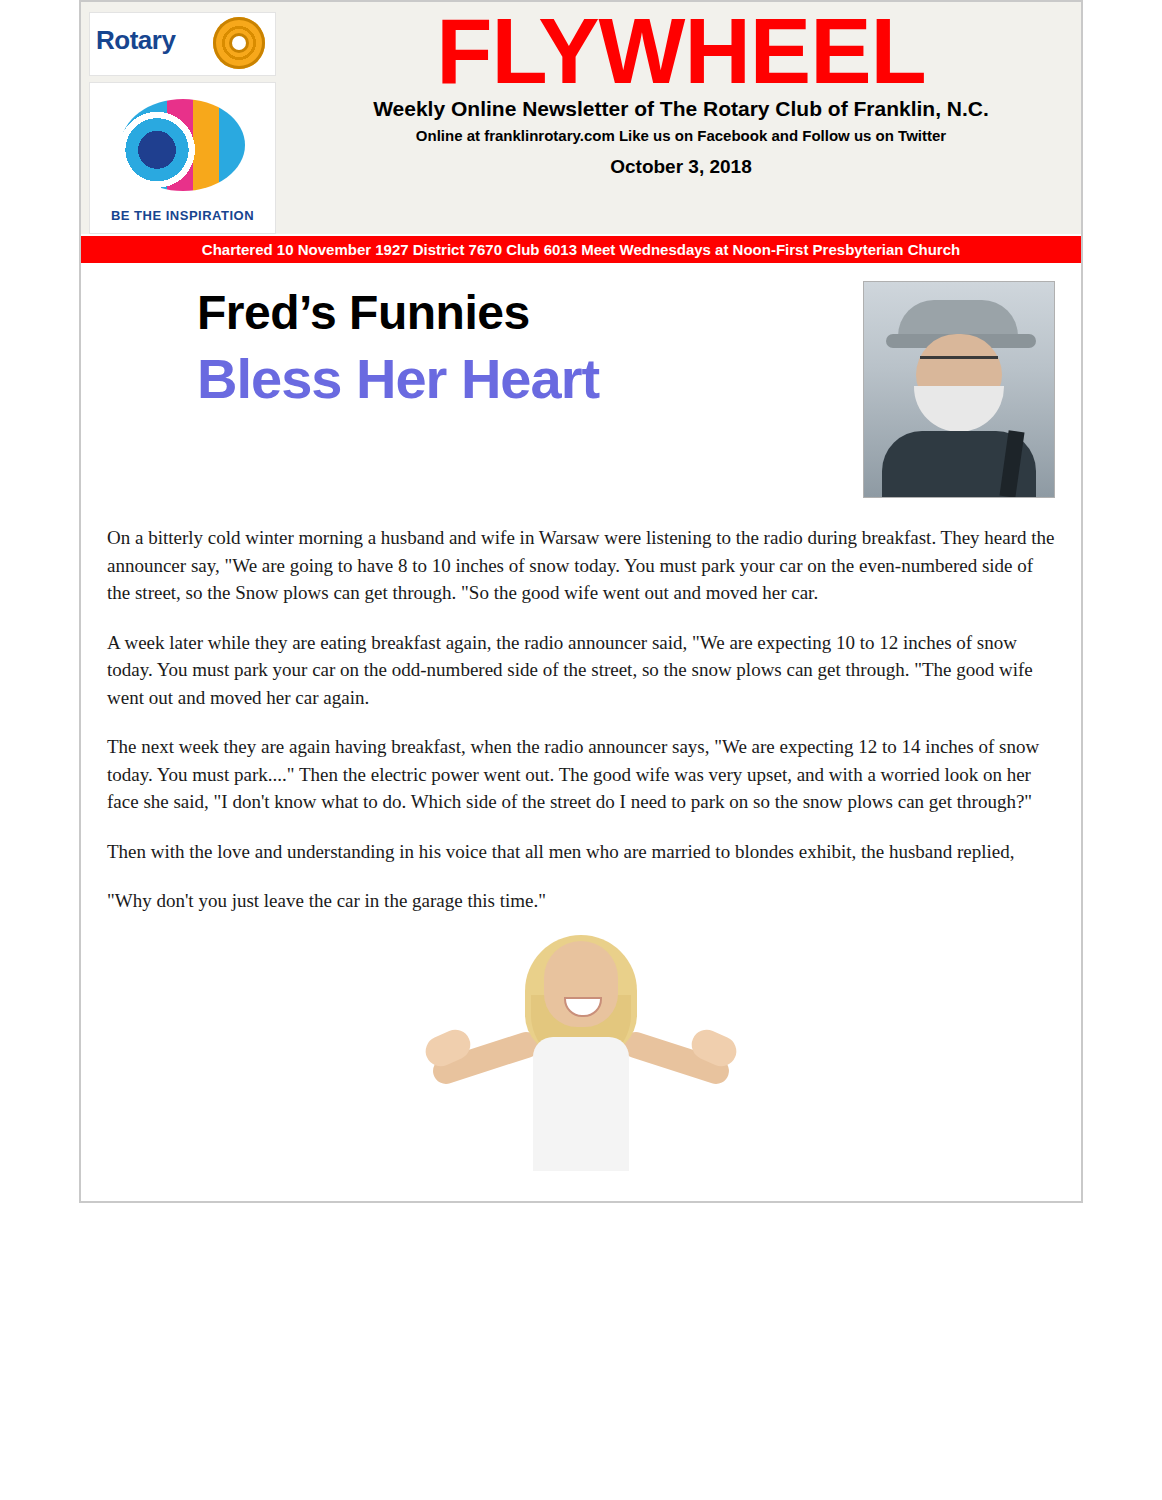Rotary
BE THE INSPIRATION
FLYWHEEL
Weekly Online Newsletter of The Rotary Club of Franklin, N.C.
Online at franklinrotary.com Like us on Facebook and Follow us on Twitter
October 3, 2018
Chartered 10 November 1927 District 7670 Club 6013 Meet Wednesdays at Noon-First Presbyterian Church
Fred’s Funnies
Bless Her Heart
On a bitterly cold winter morning a husband and wife in Warsaw were listening to the radio during breakfast. They heard the announcer say, "We are going to have 8 to 10 inches of snow today. You must park your car on the even-numbered side of the street, so the Snow plows can get through. "So the good wife went out and moved her car.
A week later while they are eating breakfast again, the radio announcer said, "We are expecting 10 to 12 inches of snow today. You must park your car on the odd-numbered side of the street, so the snow plows can get through. "The good wife went out and moved her car again.
The next week they are again having breakfast, when the radio announcer says, "We are expecting 12 to 14 inches of snow today. You must park...." Then the electric power went out. The good wife was very upset, and with a worried look on her face she said, "I don't know what to do. Which side of the street do I need to park on so the snow plows can get through?"
Then with the love and understanding in his voice that all men who are married to blondes exhibit, the husband replied,
"Why don't you just leave the car in the garage this time."